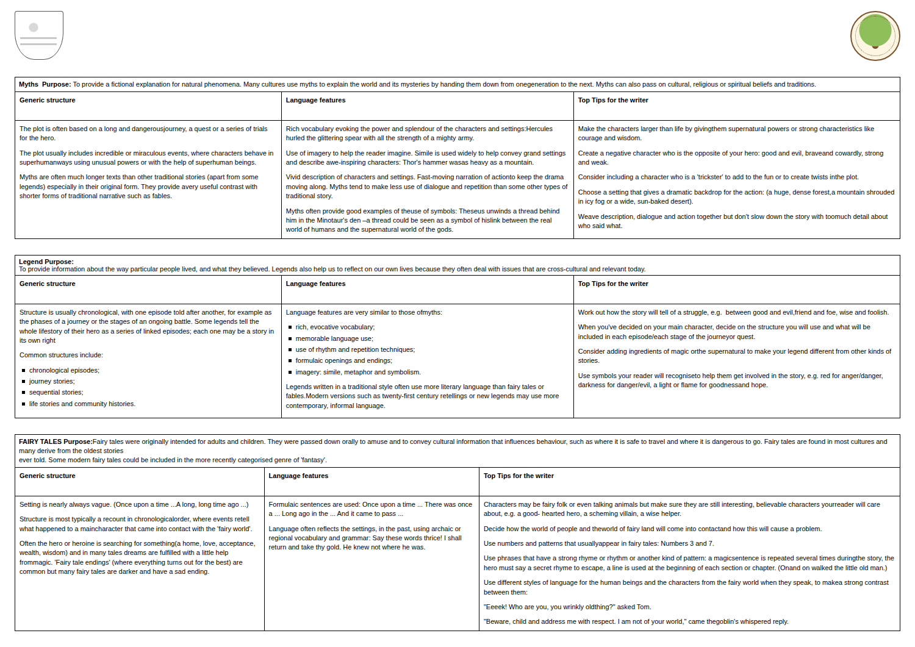Myths Purpose: To provide a fictional explanation for natural phenomena. Many cultures use myths to explain the world and its mysteries by handing them down from onegeneration to the next. Myths can also pass on cultural, religious or spiritual beliefs and traditions.
| Generic structure | Language features | Top Tips for the writer |
| --- | --- | --- |
| The plot is often based on a long and dangerousjourney, a quest or a series of trials for the hero. The plot usually includes incredible or miraculous events, where characters behave in superhumanways using unusual powers or with the help of superhuman beings. Myths are often much longer texts than other traditional stories (apart from some legends) especially in their original form. They provide avery useful contrast with shorter forms of traditional narrative such as fables. | Rich vocabulary evoking the power and splendour of the characters and settings:Hercules hurled the glittering spear with all the strength of a mighty army. Use of imagery to help the reader imagine. Simile is used widely to help convey grand settings and describe awe-inspiring characters: Thor's hammer wasas heavy as a mountain. Vivid description of characters and settings. Fast-moving narration of actionto keep the drama moving along. Myths tend to make less use of dialogue and repetition than some other types of traditional story. Myths often provide good examples of theuse of symbols: Theseus unwinds a thread behind him in the Minotaur's den –a thread could be seen as a symbol of hislink between the real world of humans and the supernatural world of the gods. | Make the characters larger than life by givingthem supernatural powers or strong characteristics like courage and wisdom. Create a negative character who is the opposite of your hero: good and evil, braveand cowardly, strong and weak. Consider including a character who is a 'trickster' to add to the fun or to create twists inthe plot. Choose a setting that gives a dramatic backdrop for the action: (a huge, dense forest,a mountain shrouded in icy fog or a wide, sun-baked desert). Weave description, dialogue and action together but don't slow down the story with toomuch detail about who said what. |
Legend Purpose:
To provide information about the way particular people lived, and what they believed. Legends also help us to reflect on our own lives because they often deal with issues that are cross-cultural and relevant today.
| Generic structure | Language features | Top Tips for the writer |
| --- | --- | --- |
| Structure is usually chronological, with one episode told after another, for example as the phases of a journey or the stages of an ongoing battle. Some legends tell the whole lifestory of their hero as a series of linked episodes; each one may be a story in its own right Common structures include: chronological episodes; journey stories; sequential stories; life stories and community histories. | Language features are very similar to those ofmyths: rich, evocative vocabulary; memorable language use; use of rhythm and repetition techniques; formulaic openings and endings; imagery: simile, metaphor and symbolism. Legends written in a traditional style often use more literary language than fairy tales or fables.Modern versions such as twenty-first century retellings or new legends may use more contemporary, informal language. | Work out how the story will tell of a struggle, e.g. between good and evil,friend and foe, wise and foolish. When you've decided on your main character, decide on the structure you will use and what will be included in each episode/each stage of the journeyor quest. Consider adding ingredients of magic orthe supernatural to make your legend different from other kinds of stories. Use symbols your reader will recogniseto help them get involved in the story, e.g. red for anger/danger, darkness for danger/evil, a light or flame for goodnessand hope. |
FAIRY TALES Purpose: Fairy tales were originally intended for adults and children. They were passed down orally to amuse and to convey cultural information that influences behaviour, such as where it is safe to travel and where it is dangerous to go. Fairy tales are found in most cultures and many derive from the oldest stories
ever told. Some modern fairy tales could be included in the more recently categorised genre of 'fantasy'.
| Generic structure | Language features | Top Tips for the writer |
| --- | --- | --- |
| Setting is nearly always vague. (Once upon a time ...A long, long time ago ...) Structure is most typically a recount in chronologicalorder, where events retell what happened to a maincharacter that came into contact with the 'fairy world'. Often the hero or heroine is searching for something(a home, love, acceptance, wealth, wisdom) and in many tales dreams are fulfilled with a little help frommagic. 'Fairy tale endings' (where everything turns out for the best) are common but many fairy tales are darker and have a sad ending. | Formulaic sentences are used: Once upon a time ... There was once a ... Long ago in the ... And it came to pass ... Language often reflects the settings, in the past, using archaic or regional vocabulary and grammar: Say these words thrice! I shall return and take thy gold. He knew not where he was. | Characters may be fairy folk or even talking animals but make sure they are still interesting, believable characters yourreader will care about, e.g. a good- hearted hero, a scheming villain, a wise helper. Decide how the world of people and theworld of fairy land will come into contactand how this will cause a problem. Use numbers and patterns that usuallyappear in fairy tales: Numbers 3 and 7. Use phrases that have a strong rhyme or rhythm or another kind of pattern: a magicsentence is repeated several times duringthe story, the hero must say a secret rhyme to escape, a line is used at the beginning of each section or chapter. (Onand on walked the little old man.) Use different styles of language for the human beings and the characters from the fairy world when they speak, to makea strong contrast between them: "Eeeek! Who are you, you wrinkly oldthing?" asked Tom. "Beware, child and address me with respect. I am not of your world," came thegoblin's whispered reply. |